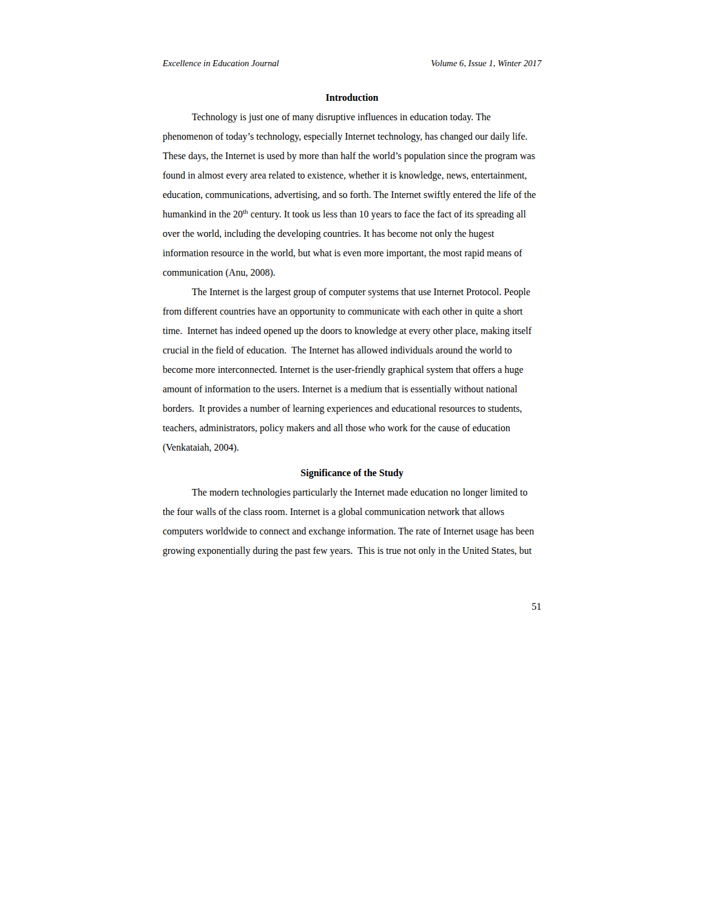Excellence in Education Journal Volume 6, Issue 1, Winter 2017
Introduction
Technology is just one of many disruptive influences in education today. The phenomenon of today’s technology, especially Internet technology, has changed our daily life. These days, the Internet is used by more than half the world’s population since the program was found in almost every area related to existence, whether it is knowledge, news, entertainment, education, communications, advertising, and so forth. The Internet swiftly entered the life of the humankind in the 20th century. It took us less than 10 years to face the fact of its spreading all over the world, including the developing countries. It has become not only the hugest information resource in the world, but what is even more important, the most rapid means of communication (Anu, 2008).
The Internet is the largest group of computer systems that use Internet Protocol. People from different countries have an opportunity to communicate with each other in quite a short time. Internet has indeed opened up the doors to knowledge at every other place, making itself crucial in the field of education. The Internet has allowed individuals around the world to become more interconnected. Internet is the user-friendly graphical system that offers a huge amount of information to the users. Internet is a medium that is essentially without national borders. It provides a number of learning experiences and educational resources to students, teachers, administrators, policy makers and all those who work for the cause of education (Venkataiah, 2004).
Significance of the Study
The modern technologies particularly the Internet made education no longer limited to the four walls of the class room. Internet is a global communication network that allows computers worldwide to connect and exchange information. The rate of Internet usage has been growing exponentially during the past few years. This is true not only in the United States, but
51